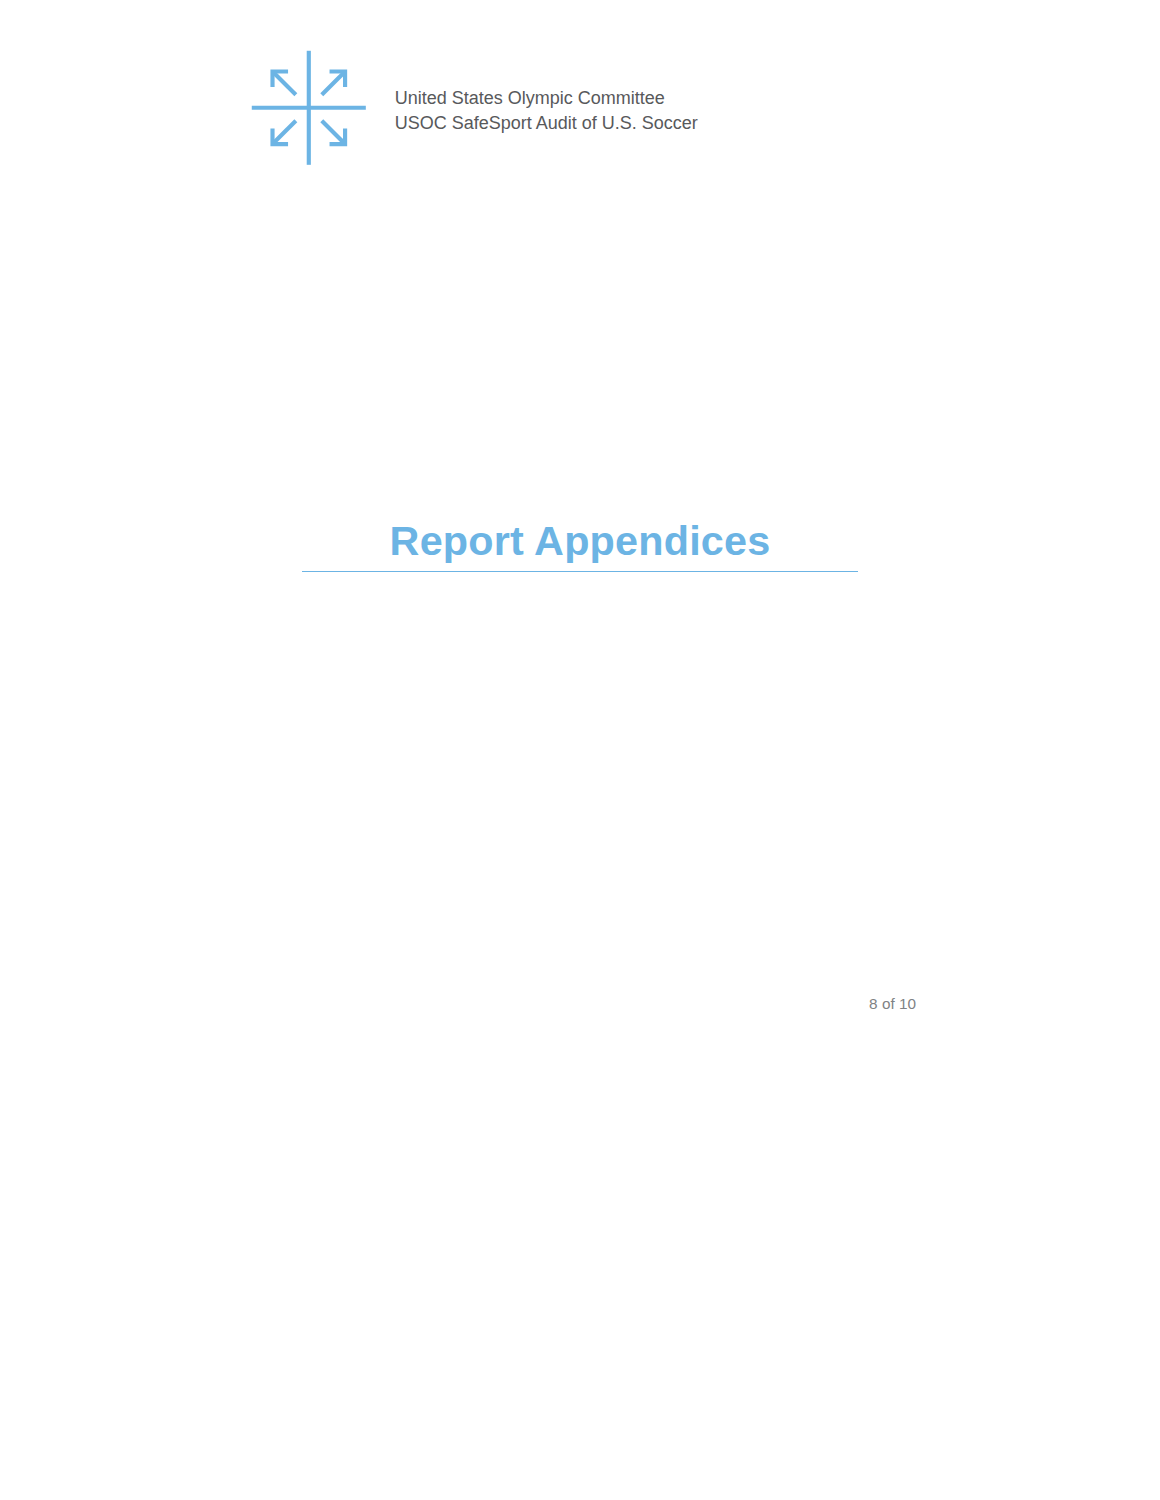United States Olympic Committee
USOC SafeSport Audit of U.S. Soccer
Report Appendices
8 of 10